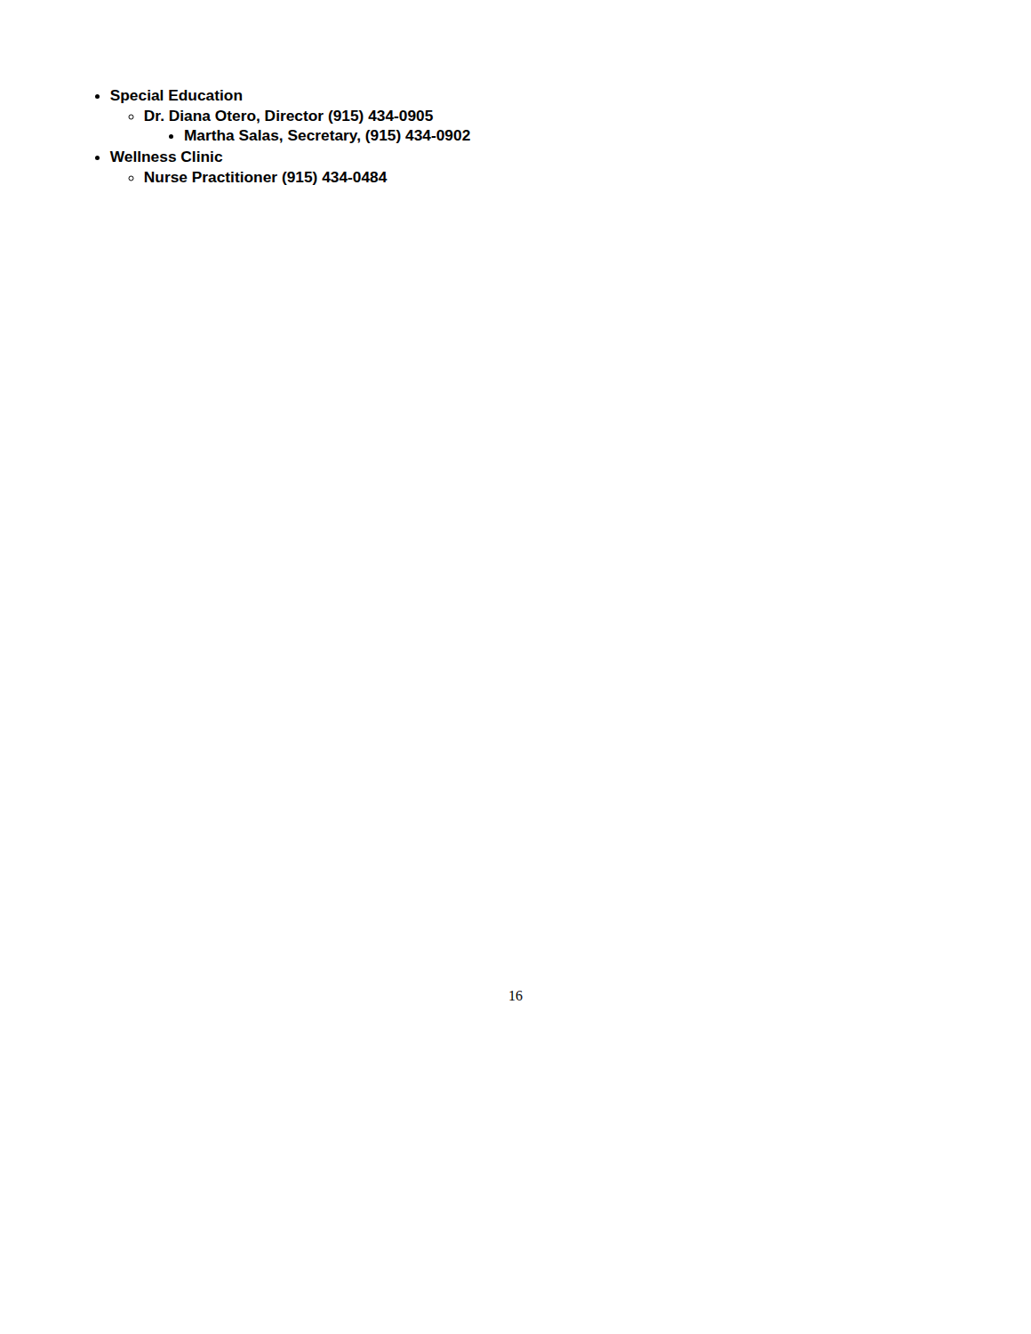Special Education
Dr. Diana Otero, Director (915) 434-0905
Martha Salas, Secretary, (915) 434-0902
Wellness Clinic
Nurse Practitioner (915) 434-0484
16